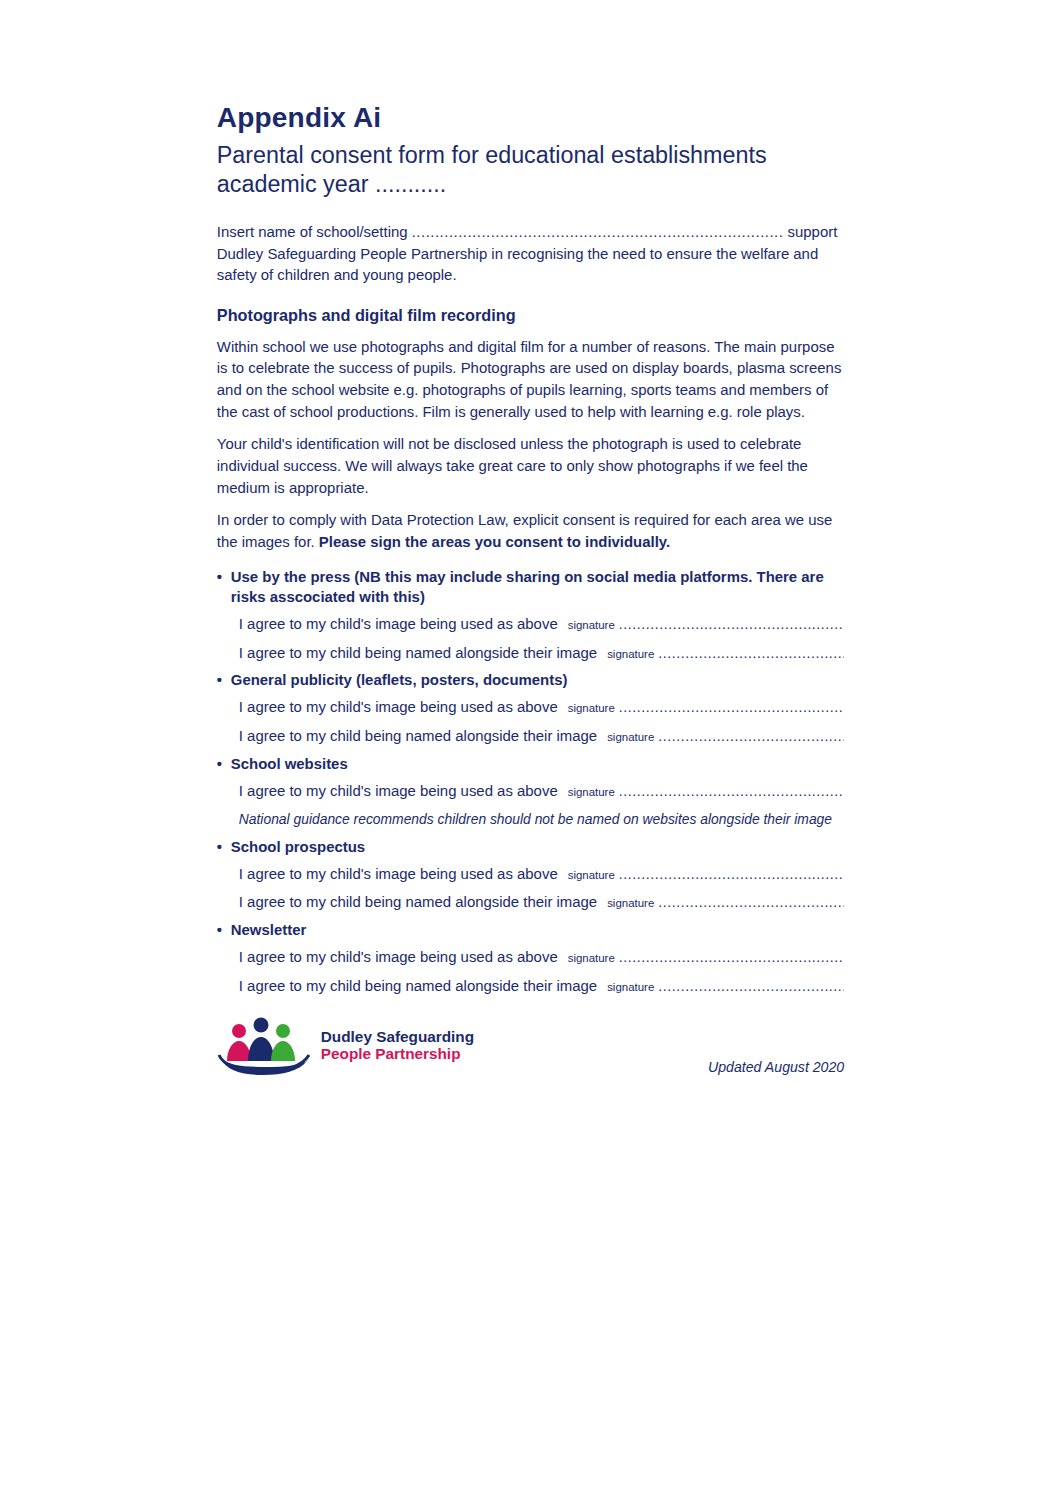Appendix Ai
Parental consent form for educational establishments
academic year ...........
Insert name of school/setting ................................................................................ support Dudley Safeguarding People Partnership in recognising the need to ensure the welfare and safety of children and young people.
Photographs and digital film recording
Within school we use photographs and digital film for a number of reasons. The main purpose is to celebrate the success of pupils. Photographs are used on display boards, plasma screens and on the school website e.g. photographs of pupils learning, sports teams and members of the cast of school productions. Film is generally used to help with learning e.g. role plays.
Your child's identification will not be disclosed unless the photograph is used to celebrate individual success. We will always take great care to only show photographs if we feel the medium is appropriate.
In order to comply with Data Protection Law, explicit consent is required for each area we use the images for. Please sign the areas you consent to individually.
Use by the press (NB this may include sharing on social media platforms. There are risks asscociated with this)
I agree to my child's image being used as above signature ..............................................................................
I agree to my child being named alongside their image signature ..............................................................................
General publicity (leaflets, posters, documents)
I agree to my child's image being used as above signature ..............................................................................
I agree to my child being named alongside their image signature ..............................................................................
School websites
I agree to my child's image being used as above signature ..............................................................................
National guidance recommends children should not be named on websites alongside their image
School prospectus
I agree to my child's image being used as above signature ..............................................................................
I agree to my child being named alongside their image signature ..............................................................................
Newsletter
I agree to my child's image being used as above signature ..............................................................................
I agree to my child being named alongside their image signature ..............................................................................
Dudley Safeguarding
People Partnership
Updated August 2020